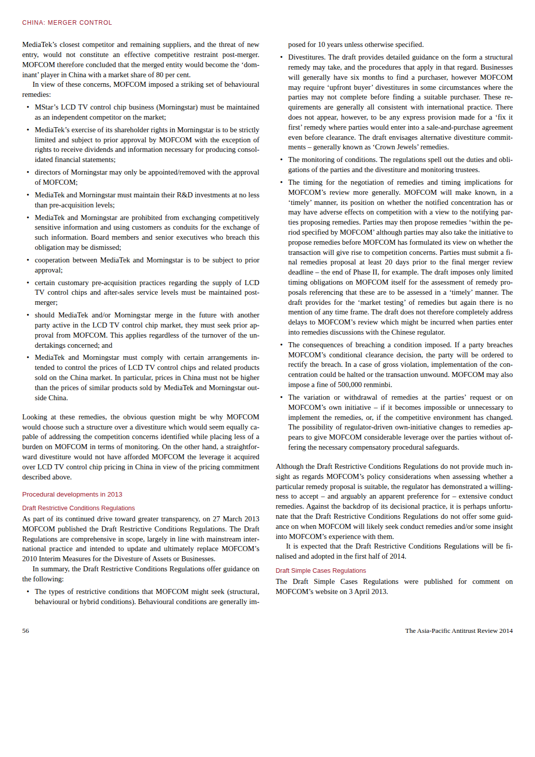China: Merger Control
MediaTek’s closest competitor and remaining suppliers, and the threat of new entry, would not constitute an effective competitive restraint post-merger. MOFCOM therefore concluded that the merged entity would become the ‘dominant’ player in China with a market share of 80 per cent.
In view of these concerns, MOFCOM imposed a striking set of behavioural remedies:
MStar’s LCD TV control chip business (Morningstar) must be maintained as an independent competitor on the market;
MediaTek’s exercise of its shareholder rights in Morningstar is to be strictly limited and subject to prior approval by MOFCOM with the exception of rights to receive dividends and information necessary for producing consolidated financial statements;
directors of Morningstar may only be appointed/removed with the approval of MOFCOM;
MediaTek and Morningstar must maintain their R&D investments at no less than pre-acquisition levels;
MediaTek and Morningstar are prohibited from exchanging competitively sensitive information and using customers as conduits for the exchange of such information. Board members and senior executives who breach this obligation may be dismissed;
cooperation between MediaTek and Morningstar is to be subject to prior approval;
certain customary pre-acquisition practices regarding the supply of LCD TV control chips and after-sales service levels must be maintained post-merger;
should MediaTek and/or Morningstar merge in the future with another party active in the LCD TV control chip market, they must seek prior approval from MOFCOM. This applies regardless of the turnover of the undertakings concerned; and
MediaTek and Morningstar must comply with certain arrangements intended to control the prices of LCD TV control chips and related products sold on the China market. In particular, prices in China must not be higher than the prices of similar products sold by MediaTek and Morningstar outside China.
Looking at these remedies, the obvious question might be why MOFCOM would choose such a structure over a divestiture which would seem equally capable of addressing the competition concerns identified while placing less of a burden on MOFCOM in terms of monitoring. On the other hand, a straightforward divestiture would not have afforded MOFCOM the leverage it acquired over LCD TV control chip pricing in China in view of the pricing commitment described above.
Procedural developments in 2013
Draft Restrictive Conditions Regulations
As part of its continued drive toward greater transparency, on 27 March 2013 MOFCOM published the Draft Restrictive Conditions Regulations. The Draft Regulations are comprehensive in scope, largely in line with mainstream international practice and intended to update and ultimately replace MOFCOM’s 2010 Interim Measures for the Divesture of Assets or Businesses.
In summary, the Draft Restrictive Conditions Regulations offer guidance on the following:
The types of restrictive conditions that MOFCOM might seek (structural, behavioural or hybrid conditions). Behavioural conditions are generally imposed for 10 years unless otherwise specified.
Divestitures. The draft provides detailed guidance on the form a structural remedy may take, and the procedures that apply in that regard. Businesses will generally have six months to find a purchaser, however MOFCOM may require ‘upfront buyer’ divestitures in some circumstances where the parties may not complete before finding a suitable purchaser. These requirements are generally all consistent with international practice. There does not appear, however, to be any express provision made for a ‘fix it first’ remedy where parties would enter into a sale-and-purchase agreement even before clearance. The draft envisages alternative divestiture commitments – generally known as ‘Crown Jewels’ remedies.
The monitoring of conditions. The regulations spell out the duties and obligations of the parties and the divestiture and monitoring trustees.
The timing for the negotiation of remedies and timing implications for MOFCOM’s review more generally. MOFCOM will make known, in a ‘timely’ manner, its position on whether the notified concentration has or may have adverse effects on competition with a view to the notifying parties proposing remedies. Parties may then propose remedies ‘within the period specified by MOFCOM’ although parties may also take the initiative to propose remedies before MOFCOM has formulated its view on whether the transaction will give rise to competition concerns. Parties must submit a final remedies proposal at least 20 days prior to the final merger review deadline – the end of Phase II, for example. The draft imposes only limited timing obligations on MOFCOM itself for the assessment of remedy proposals referencing that these are to be assessed in a ‘timely’ manner. The draft provides for the ‘market testing’ of remedies but again there is no mention of any time frame. The draft does not therefore completely address delays to MOFCOM’s review which might be incurred when parties enter into remedies discussions with the Chinese regulator.
The consequences of breaching a condition imposed. If a party breaches MOFCOM’s conditional clearance decision, the party will be ordered to rectify the breach. In a case of gross violation, implementation of the concentration could be halted or the transaction unwound. MOFCOM may also impose a fine of 500,000 renminbi.
The variation or withdrawal of remedies at the parties’ request or on MOFCOM’s own initiative – if it becomes impossible or unnecessary to implement the remedies, or, if the competitive environment has changed. The possibility of regulator-driven own-initiative changes to remedies appears to give MOFCOM considerable leverage over the parties without offering the necessary compensatory procedural safeguards.
Although the Draft Restrictive Conditions Regulations do not provide much insight as regards MOFCOM’s policy considerations when assessing whether a particular remedy proposal is suitable, the regulator has demonstrated a willingness to accept – and arguably an apparent preference for – extensive conduct remedies. Against the backdrop of its decisional practice, it is perhaps unfortunate that the Draft Restrictive Conditions Regulations do not offer some guidance on when MOFCOM will likely seek conduct remedies and/or some insight into MOFCOM’s experience with them.
It is expected that the Draft Restrictive Conditions Regulations will be finalised and adopted in the first half of 2014.
Draft Simple Cases Regulations
The Draft Simple Cases Regulations were published for comment on MOFCOM’s website on 3 April 2013.
56 The Asia-Pacific Antitrust Review 2014